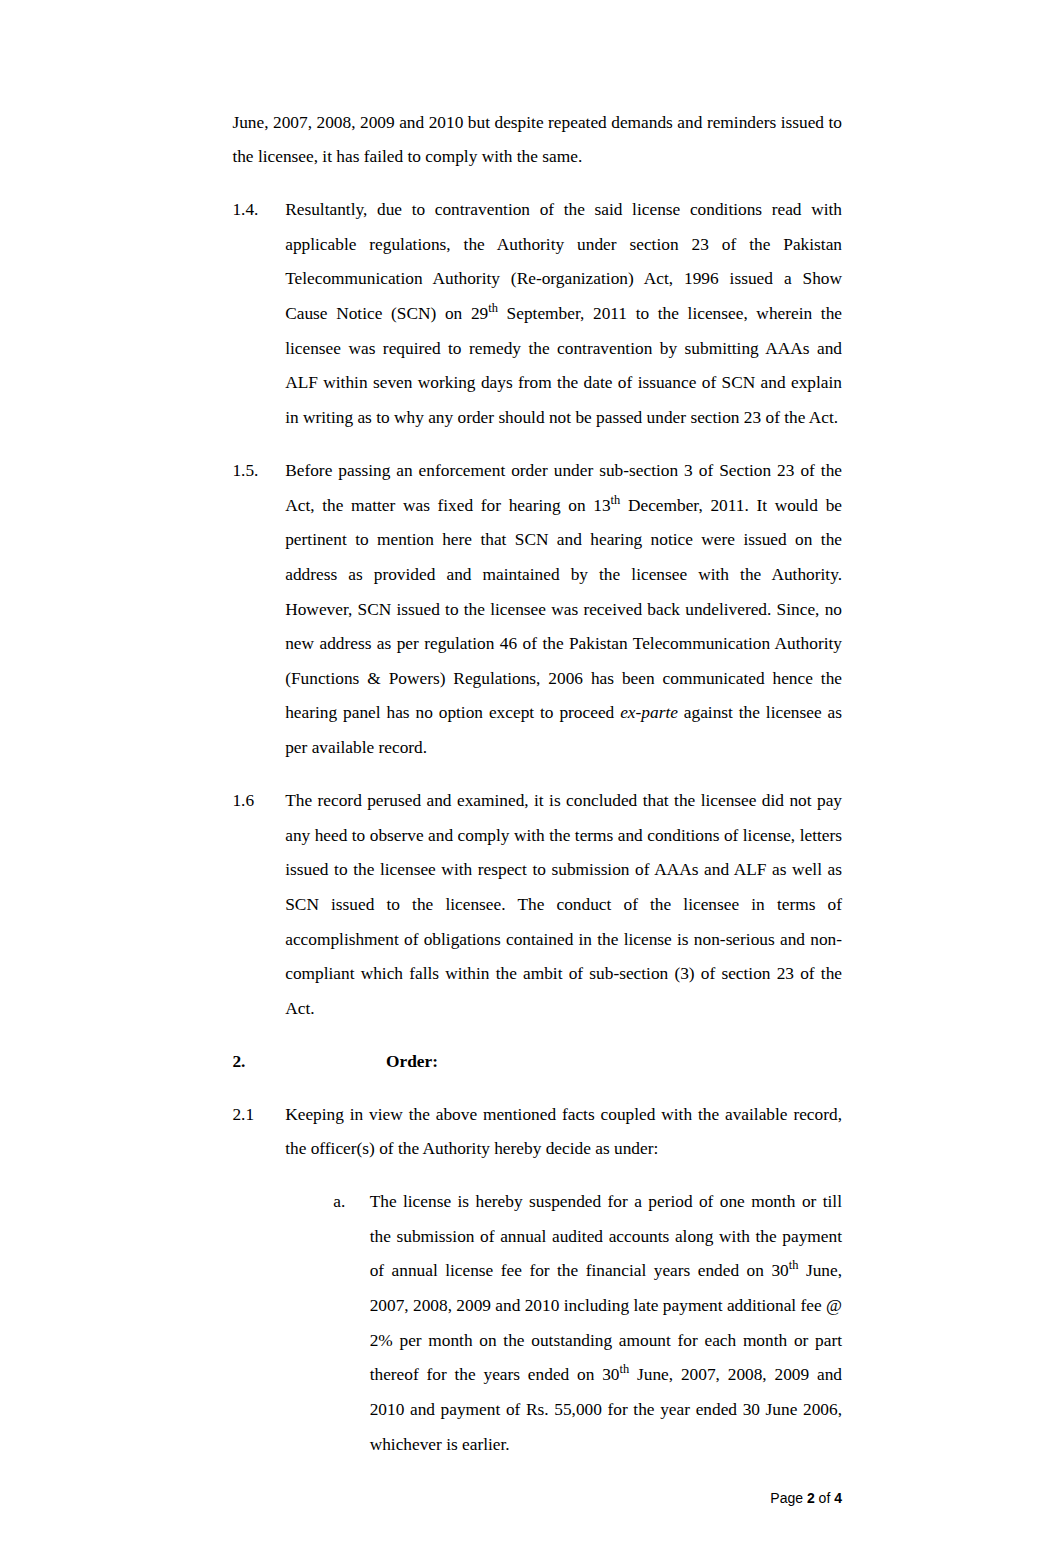June, 2007, 2008, 2009 and 2010 but despite repeated demands and reminders issued to the licensee, it has failed to comply with the same.
1.4. Resultantly, due to contravention of the said license conditions read with applicable regulations, the Authority under section 23 of the Pakistan Telecommunication Authority (Re-organization) Act, 1996 issued a Show Cause Notice (SCN) on 29th September, 2011 to the licensee, wherein the licensee was required to remedy the contravention by submitting AAAs and ALF within seven working days from the date of issuance of SCN and explain in writing as to why any order should not be passed under section 23 of the Act.
1.5. Before passing an enforcement order under sub-section 3 of Section 23 of the Act, the matter was fixed for hearing on 13th December, 2011. It would be pertinent to mention here that SCN and hearing notice were issued on the address as provided and maintained by the licensee with the Authority. However, SCN issued to the licensee was received back undelivered. Since, no new address as per regulation 46 of the Pakistan Telecommunication Authority (Functions & Powers) Regulations, 2006 has been communicated hence the hearing panel has no option except to proceed ex-parte against the licensee as per available record.
1.6 The record perused and examined, it is concluded that the licensee did not pay any heed to observe and comply with the terms and conditions of license, letters issued to the licensee with respect to submission of AAAs and ALF as well as SCN issued to the licensee. The conduct of the licensee in terms of accomplishment of obligations contained in the license is non-serious and non-compliant which falls within the ambit of sub-section (3) of section 23 of the Act.
2. Order:
2.1 Keeping in view the above mentioned facts coupled with the available record, the officer(s) of the Authority hereby decide as under:
a. The license is hereby suspended for a period of one month or till the submission of annual audited accounts along with the payment of annual license fee for the financial years ended on 30th June, 2007, 2008, 2009 and 2010 including late payment additional fee @ 2% per month on the outstanding amount for each month or part thereof for the years ended on 30th June, 2007, 2008, 2009 and 2010 and payment of Rs. 55,000 for the year ended 30 June 2006, whichever is earlier.
Page 2 of 4